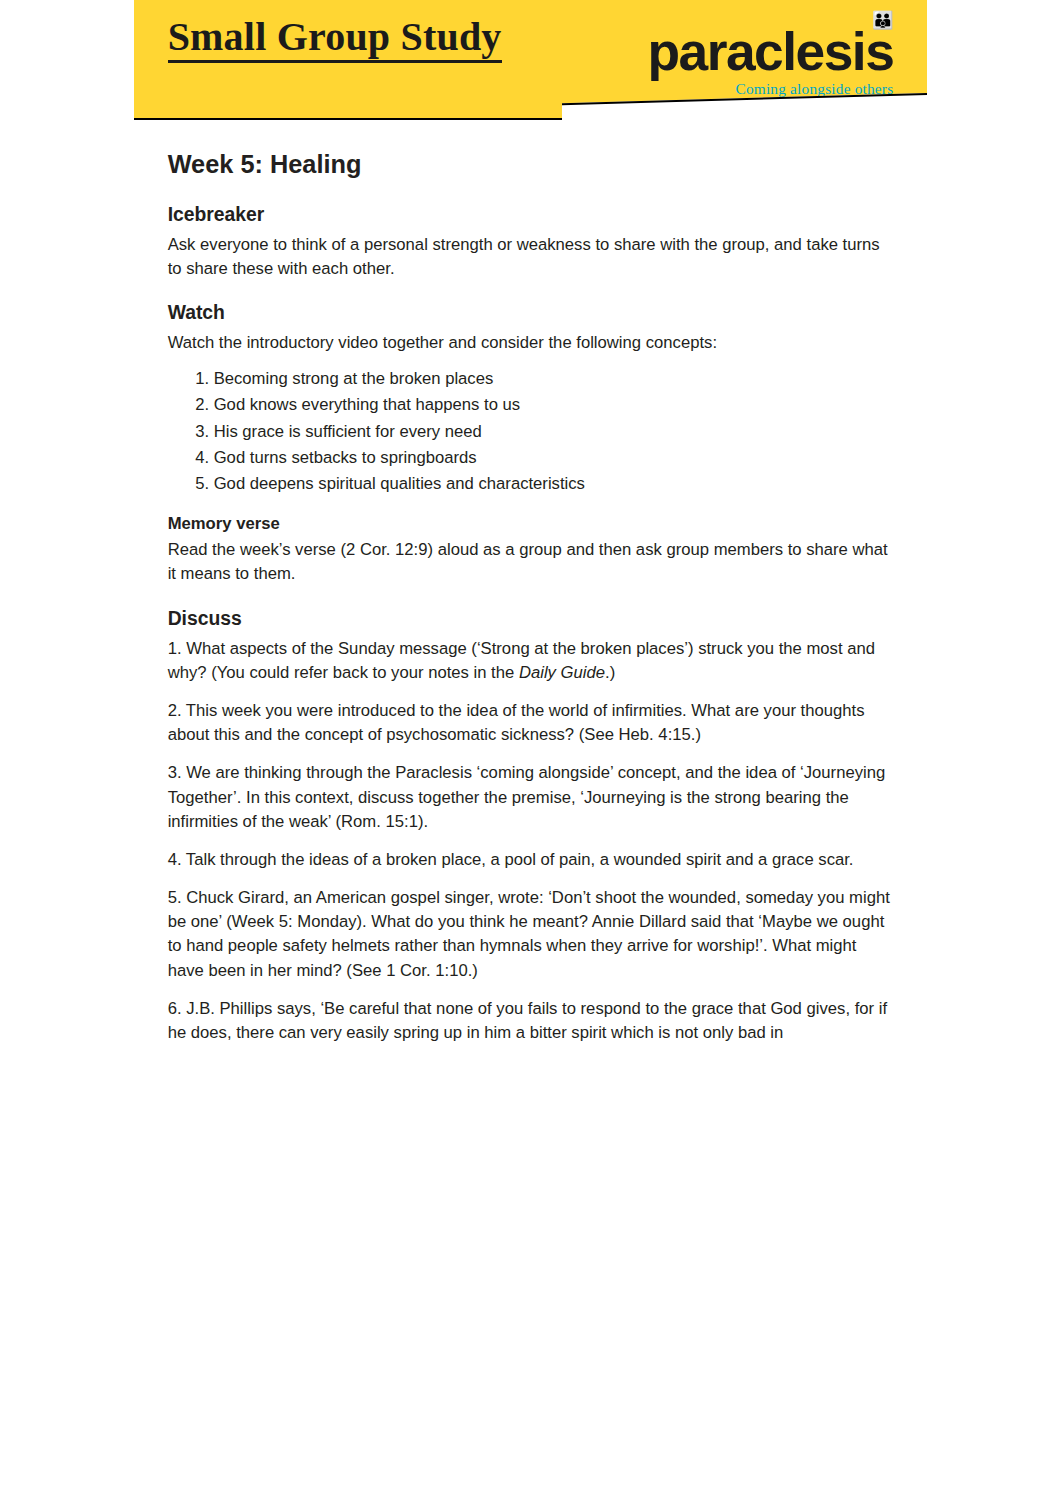Small Group Study
👪 paraclesis Coming alongside others
Week 5: Healing
Icebreaker
Ask everyone to think of a personal strength or weakness to share with the group, and take turns to share these with each other.
Watch
Watch the introductory video together and consider the following concepts:
Becoming strong at the broken places
God knows everything that happens to us
His grace is sufficient for every need
God turns setbacks to springboards
God deepens spiritual qualities and characteristics
Memory verse
Read the week’s verse (2 Cor. 12:9) aloud as a group and then ask group members to share what it means to them.
Discuss
1. What aspects of the Sunday message (‘Strong at the broken places’) struck you the most and why? (You could refer back to your notes in the Daily Guide.)
2. This week you were introduced to the idea of the world of infirmities. What are your thoughts about this and the concept of psychosomatic sickness? (See Heb. 4:15.)
3. We are thinking through the Paraclesis ‘coming alongside’ concept, and the idea of ‘Journeying Together’. In this context, discuss together the premise, ‘Journeying is the strong bearing the infirmities of the weak’ (Rom. 15:1).
4. Talk through the ideas of a broken place, a pool of pain, a wounded spirit and a grace scar.
5. Chuck Girard, an American gospel singer, wrote: ‘Don’t shoot the wounded, someday you might be one’ (Week 5: Monday). What do you think he meant? Annie Dillard said that ‘Maybe we ought to hand people safety helmets rather than hymnals when they arrive for worship!’. What might have been in her mind? (See 1 Cor. 1:10.)
6. J.B. Phillips says, ‘Be careful that none of you fails to respond to the grace that God gives, for if he does, there can very easily spring up in him a bitter spirit which is not only bad in